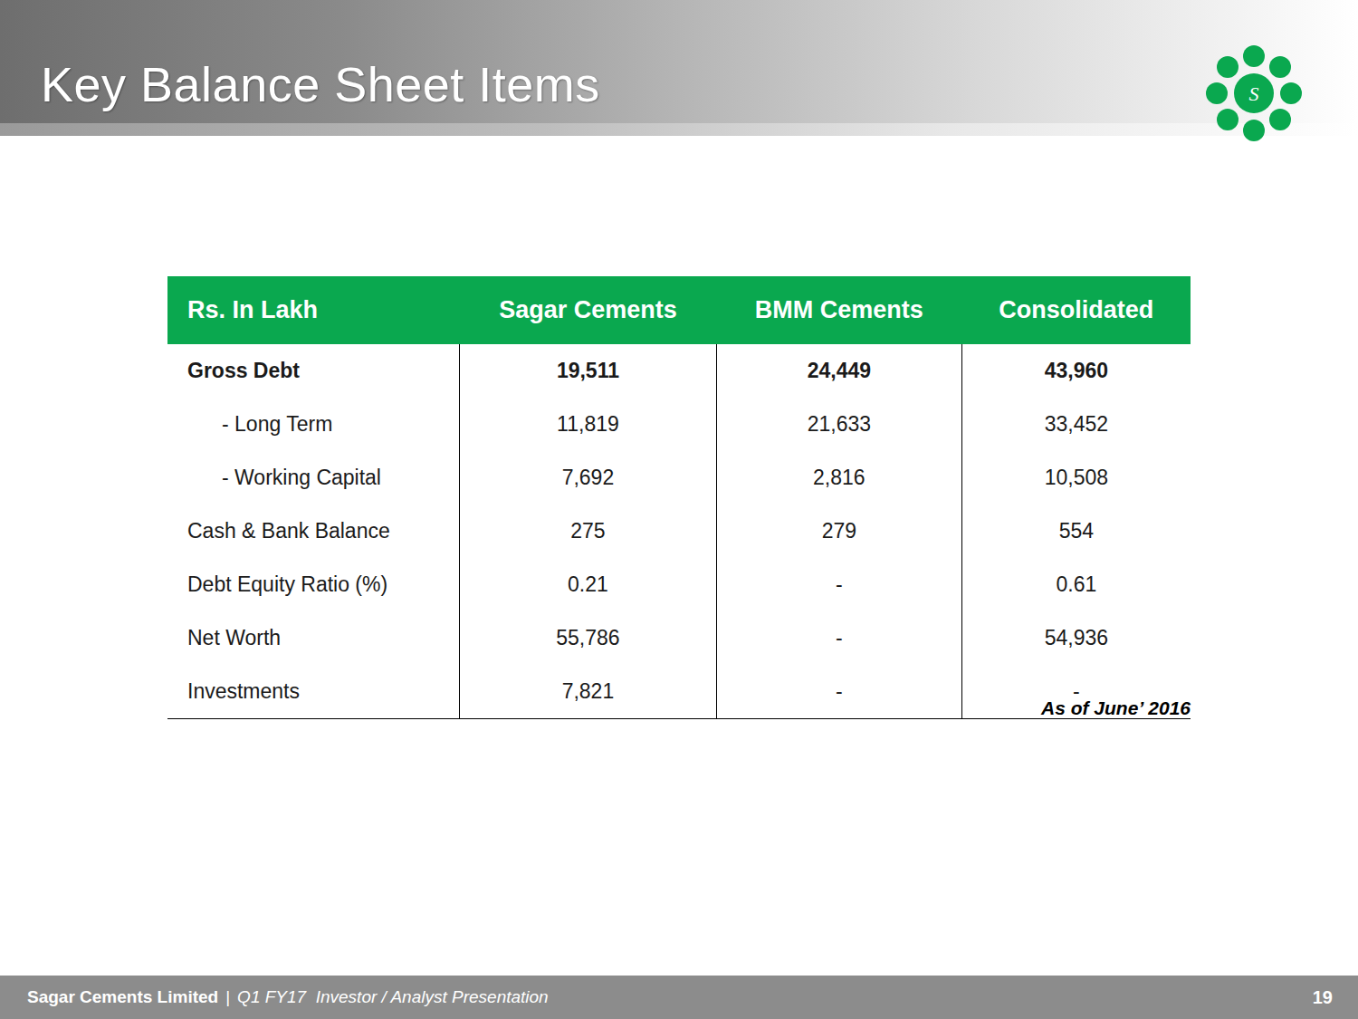Key Balance Sheet Items
S
| Rs. In Lakh | Sagar Cements | BMM Cements | Consolidated |
| --- | --- | --- | --- |
| Gross Debt | 19,511 | 24,449 | 43,960 |
| - Long Term | 11,819 | 21,633 | 33,452 |
| - Working Capital | 7,692 | 2,816 | 10,508 |
| Cash & Bank Balance | 275 | 279 | 554 |
| Debt Equity Ratio (%) | 0.21 | - | 0.61 |
| Net Worth | 55,786 | - | 54,936 |
| Investments | 7,821 | - | - |
As of June’ 2016
Sagar Cements Limited|Q1 FY17 Investor / Analyst Presentation
19